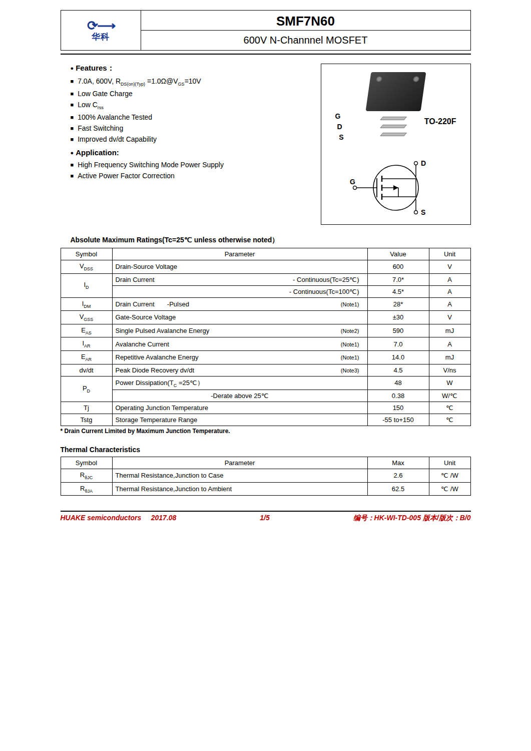⟳⟶
华科
SMF7N60
600V N-Channnel MOSFET
Features：
7.0A, 600V, RDS(on)(Typ) =1.0Ω@VGS=10V
Low Gate Charge
Low Crss
100% Avalanche Tested
Fast Switching
Improved dv/dt Capability
Application:
High Frequency Switching Mode Power Supply
Active Power Factor Correction
G
D
S
TO-220F
D S G
Absolute Maximum Ratings(Tc=25℃ unless otherwise noted）
| Symbol | Parameter | Value | Unit |
| --- | --- | --- | --- |
| V DSS | Drain-Source Voltage | 600 | V |
| I D | Drain Current - Continuous(Tc=25℃) | 7.0* | A |
| - Continuous(Tc=100℃) | 4.5* | A |
| I DM | Drain Current -Pulsed (Note1) | 28* | A |
| V GSS | Gate-Source Voltage | ±30 | V |
| E AS | Single Pulsed Avalanche Energy (Note2) | 590 | mJ |
| I AR | Avalanche Current (Note1) | 7.0 | A |
| E AR | Repetitive Avalanche Energy (Note1) | 14.0 | mJ |
| dv/dt | Peak Diode Recovery dv/dt (Note3) | 4.5 | V/ns |
| P D | Power Dissipation(T C =25℃） | 48 | W |
| -Derate above 25℃ | 0.38 | W/℃ |
| Tj | Operating Junction Temperature | 150 | ℃ |
| Tstg | Storage Temperature Range | -55 to+150 | ℃ |
* Drain Current Limited by Maximum Junction Temperature.
Thermal Characteristics
| Symbol | Parameter | Max | Unit |
| --- | --- | --- | --- |
| R θJC | Thermal Resistance,Junction to Case | 2.6 | ℃ /W |
| R θJA | Thermal Resistance,Junction to Ambient | 62.5 | ℃ /W |
HUAKE semiconductors 2017.08
1/5
编号：HK-WI-TD-005 版本/版次：B/0